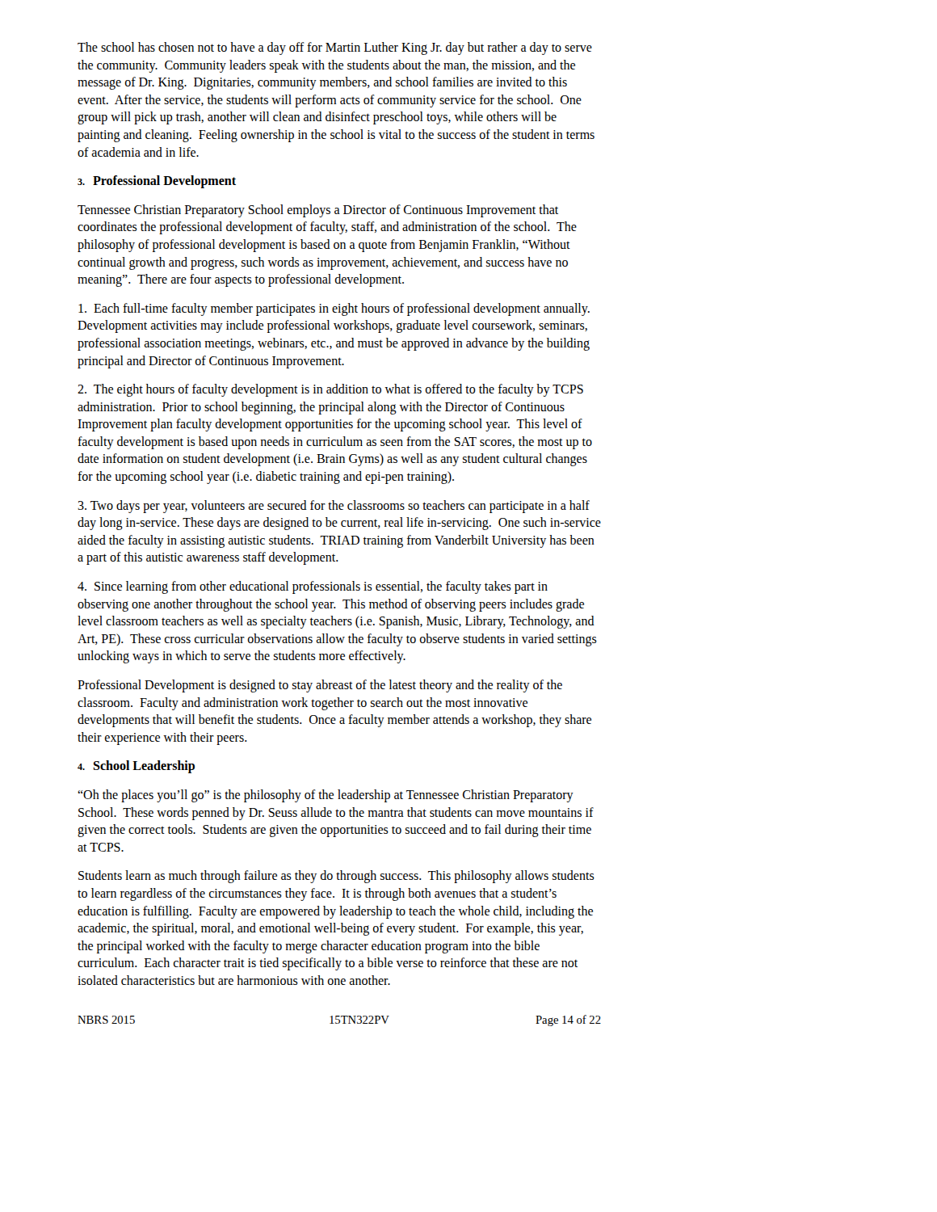The school has chosen not to have a day off for Martin Luther King Jr. day but rather a day to serve the community. Community leaders speak with the students about the man, the mission, and the message of Dr. King. Dignitaries, community members, and school families are invited to this event. After the service, the students will perform acts of community service for the school. One group will pick up trash, another will clean and disinfect preschool toys, while others will be painting and cleaning. Feeling ownership in the school is vital to the success of the student in terms of academia and in life.
3. Professional Development
Tennessee Christian Preparatory School employs a Director of Continuous Improvement that coordinates the professional development of faculty, staff, and administration of the school. The philosophy of professional development is based on a quote from Benjamin Franklin, “Without continual growth and progress, such words as improvement, achievement, and success have no meaning”. There are four aspects to professional development.
1. Each full-time faculty member participates in eight hours of professional development annually. Development activities may include professional workshops, graduate level coursework, seminars, professional association meetings, webinars, etc., and must be approved in advance by the building principal and Director of Continuous Improvement.
2. The eight hours of faculty development is in addition to what is offered to the faculty by TCPS administration. Prior to school beginning, the principal along with the Director of Continuous Improvement plan faculty development opportunities for the upcoming school year. This level of faculty development is based upon needs in curriculum as seen from the SAT scores, the most up to date information on student development (i.e. Brain Gyms) as well as any student cultural changes for the upcoming school year (i.e. diabetic training and epi-pen training).
3. Two days per year, volunteers are secured for the classrooms so teachers can participate in a half day long in-service. These days are designed to be current, real life in-servicing. One such in-service aided the faculty in assisting autistic students. TRIAD training from Vanderbilt University has been a part of this autistic awareness staff development.
4. Since learning from other educational professionals is essential, the faculty takes part in observing one another throughout the school year. This method of observing peers includes grade level classroom teachers as well as specialty teachers (i.e. Spanish, Music, Library, Technology, and Art, PE). These cross curricular observations allow the faculty to observe students in varied settings unlocking ways in which to serve the students more effectively.
Professional Development is designed to stay abreast of the latest theory and the reality of the classroom. Faculty and administration work together to search out the most innovative developments that will benefit the students. Once a faculty member attends a workshop, they share their experience with their peers.
4. School Leadership
“Oh the places you’ll go” is the philosophy of the leadership at Tennessee Christian Preparatory School. These words penned by Dr. Seuss allude to the mantra that students can move mountains if given the correct tools. Students are given the opportunities to succeed and to fail during their time at TCPS.
Students learn as much through failure as they do through success. This philosophy allows students to learn regardless of the circumstances they face. It is through both avenues that a student’s education is fulfilling. Faculty are empowered by leadership to teach the whole child, including the academic, the spiritual, moral, and emotional well-being of every student. For example, this year, the principal worked with the faculty to merge character education program into the bible curriculum. Each character trait is tied specifically to a bible verse to reinforce that these are not isolated characteristics but are harmonious with one another.
NBRS 2015 15TN322PV Page 14 of 22